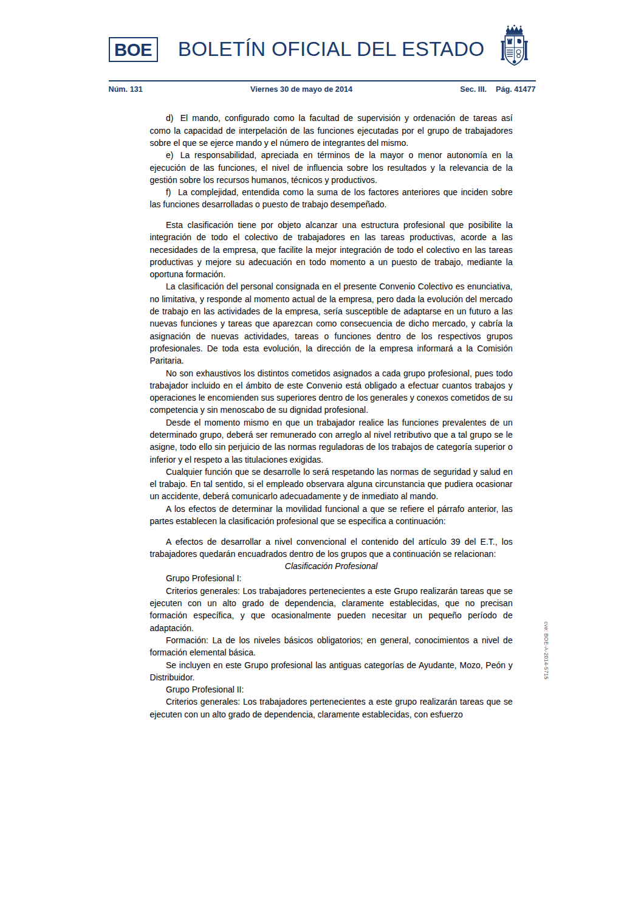BOE
BOLETÍN OFICIAL DEL ESTADO
Núm. 131
Viernes 30 de mayo de 2014
Sec. III.Pág. 41477
d) El mando, configurado como la facultad de supervisión y ordenación de tareas así como la capacidad de interpelación de las funciones ejecutadas por el grupo de trabajadores sobre el que se ejerce mando y el número de integrantes del mismo.
e) La responsabilidad, apreciada en términos de la mayor o menor autonomía en la ejecución de las funciones, el nivel de influencia sobre los resultados y la relevancia de la gestión sobre los recursos humanos, técnicos y productivos.
f) La complejidad, entendida como la suma de los factores anteriores que inciden sobre las funciones desarrolladas o puesto de trabajo desempeñado.
Esta clasificación tiene por objeto alcanzar una estructura profesional que posibilite la integración de todo el colectivo de trabajadores en las tareas productivas, acorde a las necesidades de la empresa, que facilite la mejor integración de todo el colectivo en las tareas productivas y mejore su adecuación en todo momento a un puesto de trabajo, mediante la oportuna formación.
La clasificación del personal consignada en el presente Convenio Colectivo es enunciativa, no limitativa, y responde al momento actual de la empresa, pero dada la evolución del mercado de trabajo en las actividades de la empresa, sería susceptible de adaptarse en un futuro a las nuevas funciones y tareas que aparezcan como consecuencia de dicho mercado, y cabría la asignación de nuevas actividades, tareas o funciones dentro de los respectivos grupos profesionales. De toda esta evolución, la dirección de la empresa informará a la Comisión Paritaria.
No son exhaustivos los distintos cometidos asignados a cada grupo profesional, pues todo trabajador incluido en el ámbito de este Convenio está obligado a efectuar cuantos trabajos y operaciones le encomienden sus superiores dentro de los generales y conexos cometidos de su competencia y sin menoscabo de su dignidad profesional.
Desde el momento mismo en que un trabajador realice las funciones prevalentes de un determinado grupo, deberá ser remunerado con arreglo al nivel retributivo que a tal grupo se le asigne, todo ello sin perjuicio de las normas reguladoras de los trabajos de categoría superior o inferior y el respeto a las titulaciones exigidas.
Cualquier función que se desarrolle lo será respetando las normas de seguridad y salud en el trabajo. En tal sentido, si el empleado observara alguna circunstancia que pudiera ocasionar un accidente, deberá comunicarlo adecuadamente y de inmediato al mando.
A los efectos de determinar la movilidad funcional a que se refiere el párrafo anterior, las partes establecen la clasificación profesional que se especifica a continuación:
A efectos de desarrollar a nivel convencional el contenido del artículo 39 del E.T., los trabajadores quedarán encuadrados dentro de los grupos que a continuación se relacionan:
Clasificación Profesional
Grupo Profesional I:
Criterios generales: Los trabajadores pertenecientes a este Grupo realizarán tareas que se ejecuten con un alto grado de dependencia, claramente establecidas, que no precisan formación específica, y que ocasionalmente pueden necesitar un pequeño período de adaptación.
Formación: La de los niveles básicos obligatorios; en general, conocimientos a nivel de formación elemental básica.
Se incluyen en este Grupo profesional las antiguas categorías de Ayudante, Mozo, Peón y Distribuidor.
Grupo Profesional II:
Criterios generales: Los trabajadores pertenecientes a este grupo realizarán tareas que se ejecuten con un alto grado de dependencia, claramente establecidas, con esfuerzo
cve: BOE-A-2014-5715